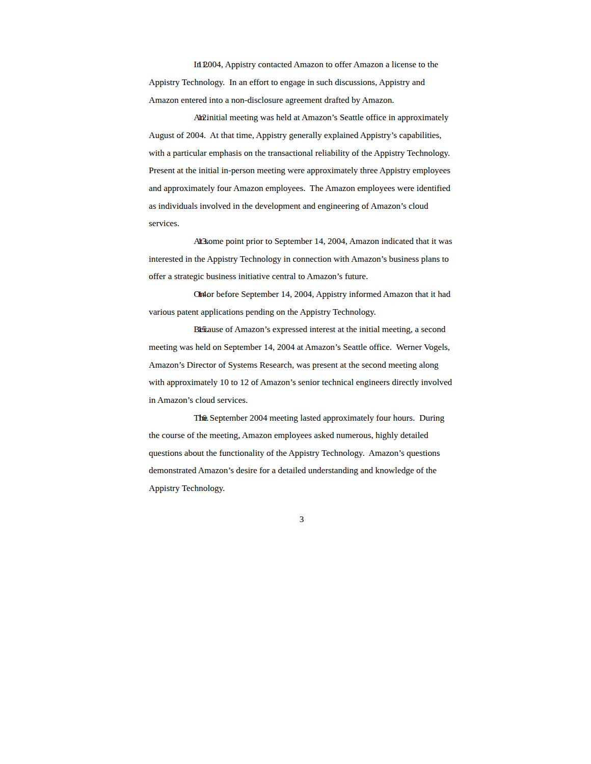11. In 2004, Appistry contacted Amazon to offer Amazon a license to the Appistry Technology. In an effort to engage in such discussions, Appistry and Amazon entered into a non-disclosure agreement drafted by Amazon.
12. An initial meeting was held at Amazon’s Seattle office in approximately August of 2004. At that time, Appistry generally explained Appistry’s capabilities, with a particular emphasis on the transactional reliability of the Appistry Technology. Present at the initial in-person meeting were approximately three Appistry employees and approximately four Amazon employees. The Amazon employees were identified as individuals involved in the development and engineering of Amazon’s cloud services.
13. At some point prior to September 14, 2004, Amazon indicated that it was interested in the Appistry Technology in connection with Amazon’s business plans to offer a strategic business initiative central to Amazon’s future.
14. On or before September 14, 2004, Appistry informed Amazon that it had various patent applications pending on the Appistry Technology.
15. Because of Amazon’s expressed interest at the initial meeting, a second meeting was held on September 14, 2004 at Amazon’s Seattle office. Werner Vogels, Amazon’s Director of Systems Research, was present at the second meeting along with approximately 10 to 12 of Amazon’s senior technical engineers directly involved in Amazon’s cloud services.
16. The September 2004 meeting lasted approximately four hours. During the course of the meeting, Amazon employees asked numerous, highly detailed questions about the functionality of the Appistry Technology. Amazon’s questions demonstrated Amazon’s desire for a detailed understanding and knowledge of the Appistry Technology.
3